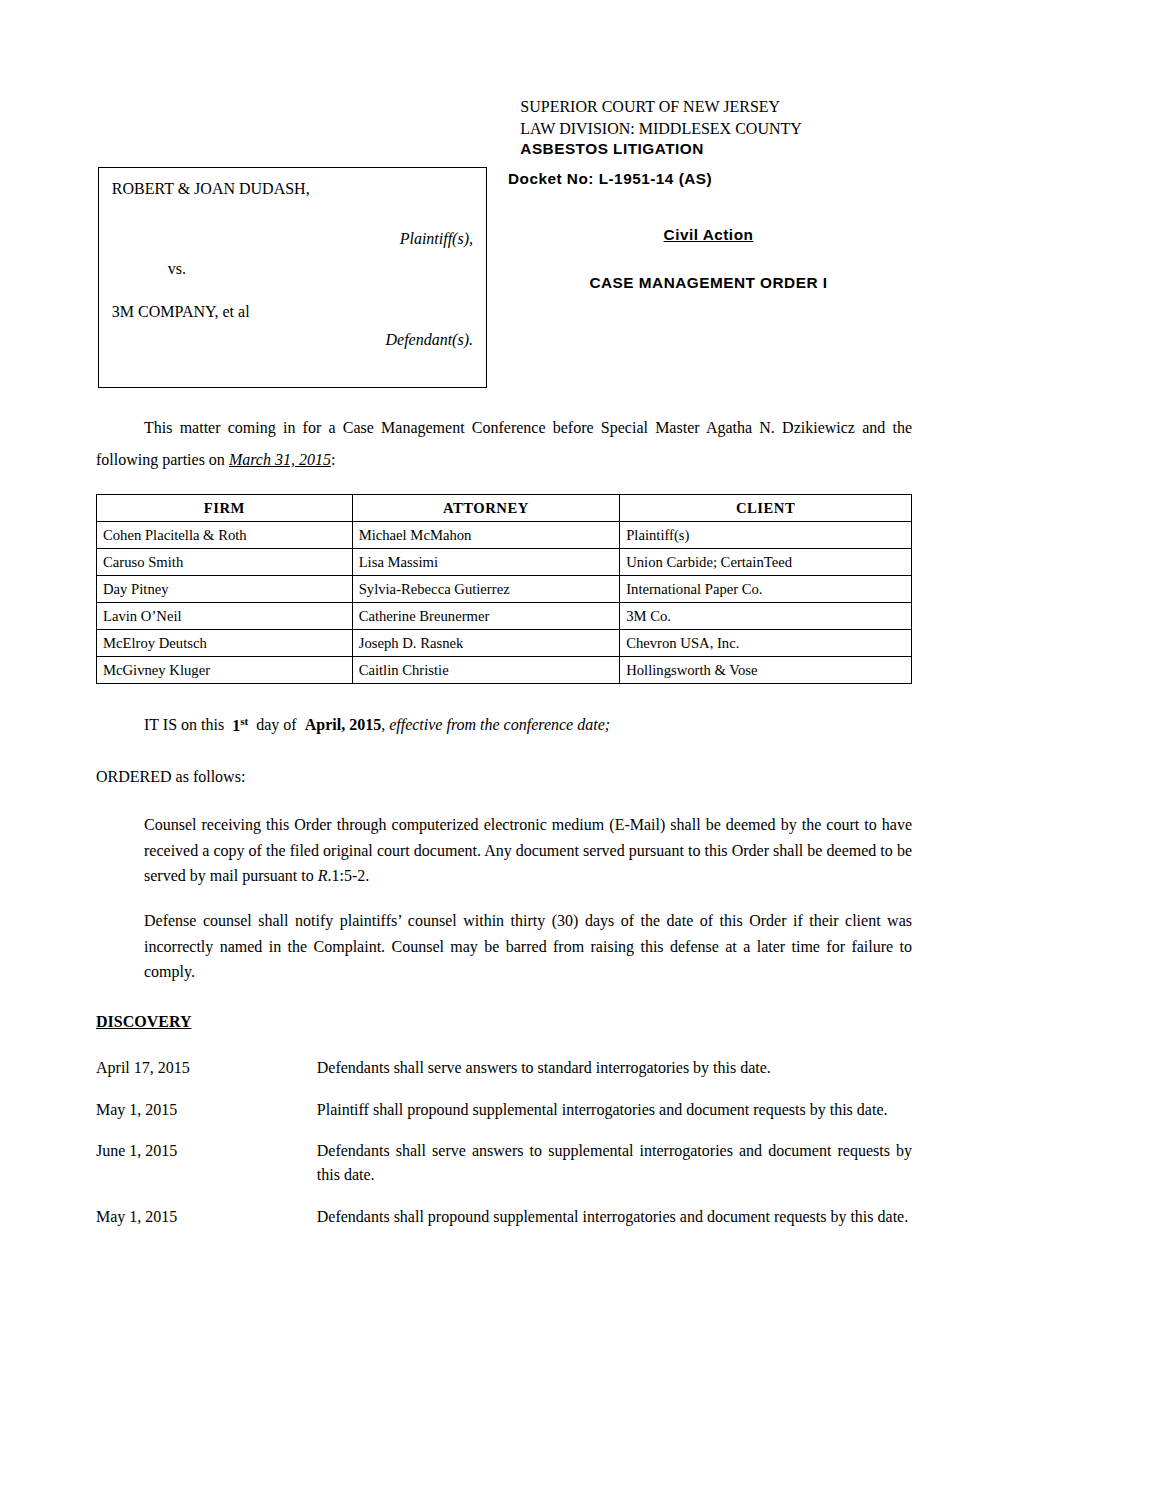SUPERIOR COURT OF NEW JERSEY
LAW DIVISION: MIDDLESEX COUNTY
ASBESTOS LITIGATION
| ROBERT & JOAN DUDASH, Plaintiff(s), vs. 3M COMPANY, et al Defendant(s). | Docket No: L-1951-14 (AS) Civil Action CASE MANAGEMENT ORDER I |
This matter coming in for a Case Management Conference before Special Master Agatha N. Dzikiewicz and the following parties on March 31, 2015:
| FIRM | ATTORNEY | CLIENT |
| --- | --- | --- |
| Cohen Placitella & Roth | Michael McMahon | Plaintiff(s) |
| Caruso Smith | Lisa Massimi | Union Carbide; CertainTeed |
| Day Pitney | Sylvia-Rebecca Gutierrez | International Paper Co. |
| Lavin O’Neil | Catherine Breunermer | 3M Co. |
| McElroy Deutsch | Joseph D. Rasnek | Chevron USA, Inc. |
| McGivney Kluger | Caitlin Christie | Hollingsworth & Vose |
IT IS on this 1st day of April, 2015, effective from the conference date;
ORDERED as follows:
Counsel receiving this Order through computerized electronic medium (E-Mail) shall be deemed by the court to have received a copy of the filed original court document. Any document served pursuant to this Order shall be deemed to be served by mail pursuant to R.1:5-2.
Defense counsel shall notify plaintiffs’ counsel within thirty (30) days of the date of this Order if their client was incorrectly named in the Complaint. Counsel may be barred from raising this defense at a later time for failure to comply.
DISCOVERY
| April 17, 2015 | Defendants shall serve answers to standard interrogatories by this date. |
| May 1, 2015 | Plaintiff shall propound supplemental interrogatories and document requests by this date. |
| June 1, 2015 | Defendants shall serve answers to supplemental interrogatories and document requests by this date. |
| May 1, 2015 | Defendants shall propound supplemental interrogatories and document requests by this date. |